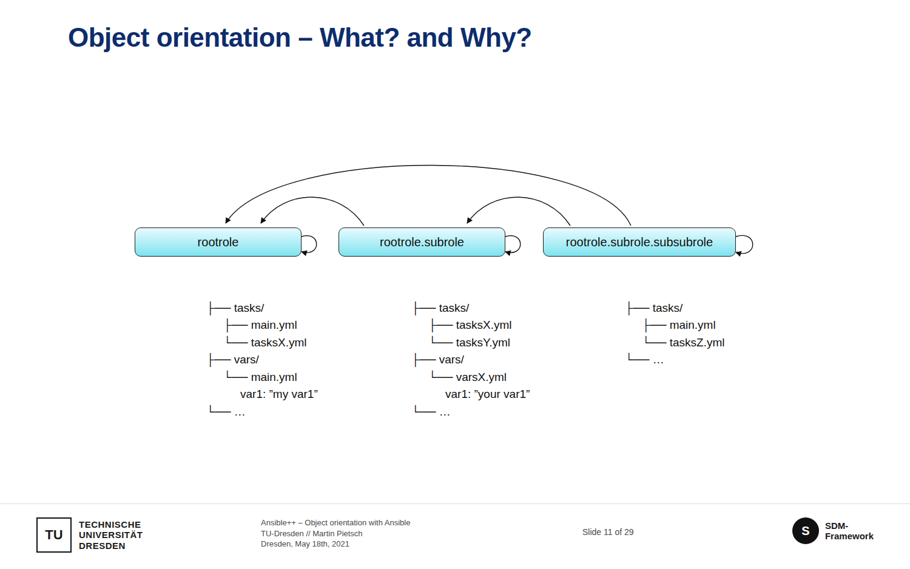Object orientation – What? and Why?
rootrole
rootrole.subrole
rootrole.subrole.subsubrole
├── tasks/ ├── main.yml └── tasksX.yml ├── vars/ └── main.yml var1: ”my var1” └── …
├── tasks/ ├── tasksX.yml └── tasksY.yml ├── vars/ └── varsX.yml var1: ”your var1” └── …
├── tasks/ ├── main.yml └── tasksZ.yml └── …
TU
Technische
Universität
Dresden
Ansible++ – Object orientation with Ansible
TU-Dresden // Martin Pietsch
Dresden, May 18th, 2021
Slide 11 of 29
S
SDM-
Framework